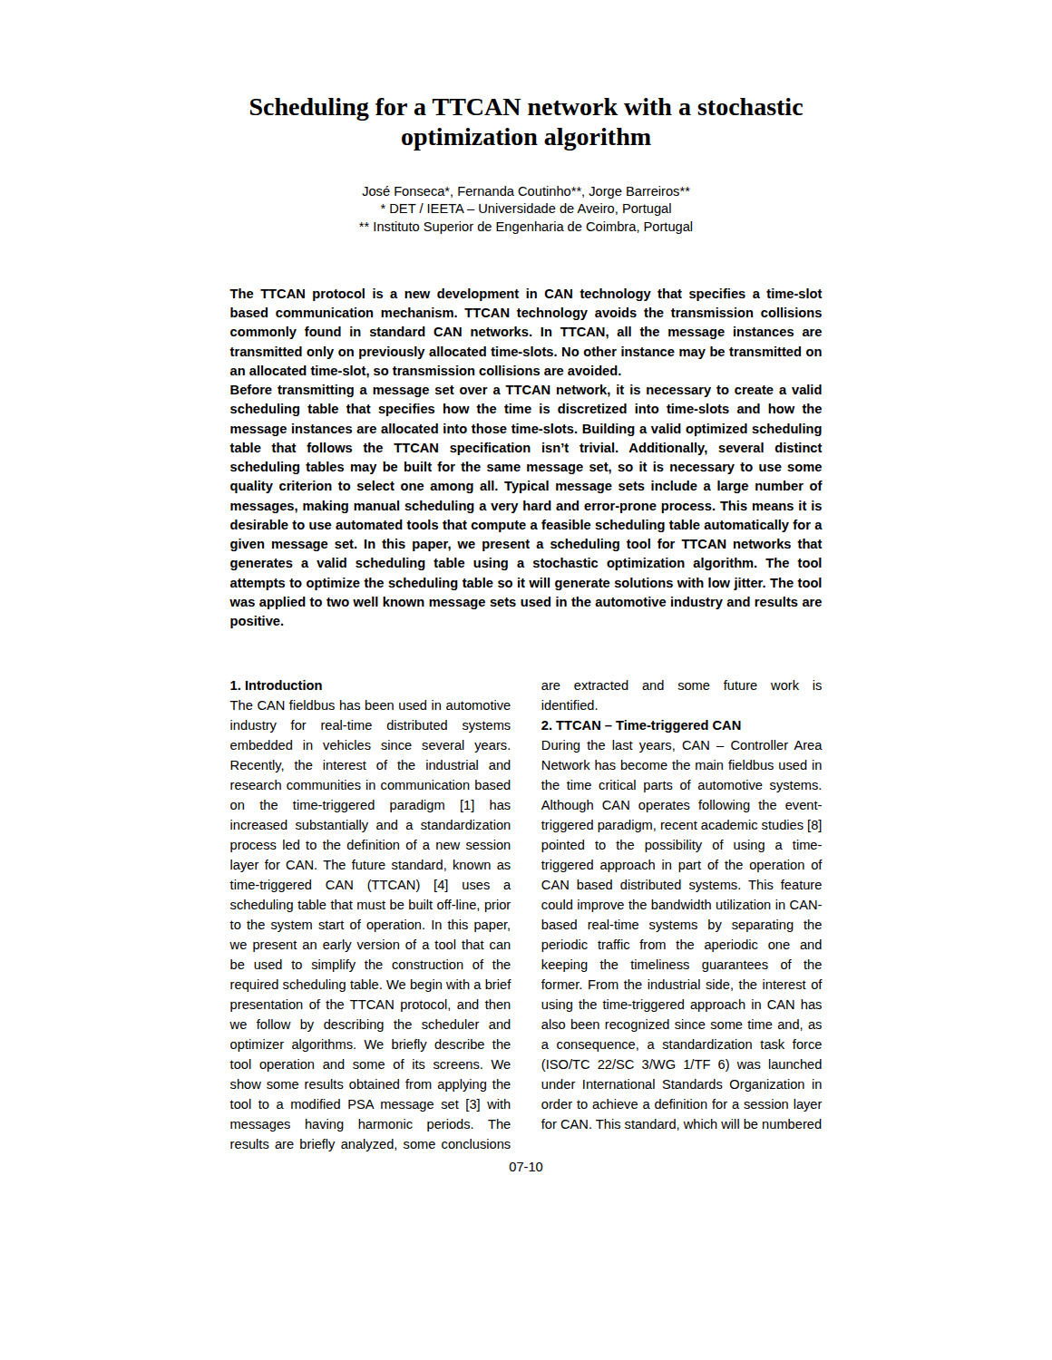Scheduling for a TTCAN network with a stochastic optimization algorithm
José Fonseca*, Fernanda Coutinho**, Jorge Barreiros**
* DET / IEETA – Universidade de Aveiro, Portugal
** Instituto Superior de Engenharia de Coimbra, Portugal
The TTCAN protocol is a new development in CAN technology that specifies a time-slot based communication mechanism. TTCAN technology avoids the transmission collisions commonly found in standard CAN networks. In TTCAN, all the message instances are transmitted only on previously allocated time-slots. No other instance may be transmitted on an allocated time-slot, so transmission collisions are avoided.
Before transmitting a message set over a TTCAN network, it is necessary to create a valid scheduling table that specifies how the time is discretized into time-slots and how the message instances are allocated into those time-slots. Building a valid optimized scheduling table that follows the TTCAN specification isn’t trivial. Additionally, several distinct scheduling tables may be built for the same message set, so it is necessary to use some quality criterion to select one among all. Typical message sets include a large number of messages, making manual scheduling a very hard and error-prone process. This means it is desirable to use automated tools that compute a feasible scheduling table automatically for a given message set. In this paper, we present a scheduling tool for TTCAN networks that generates a valid scheduling table using a stochastic optimization algorithm. The tool attempts to optimize the scheduling table so it will generate solutions with low jitter. The tool was applied to two well known message sets used in the automotive industry and results are positive.
1. Introduction
The CAN fieldbus has been used in automotive industry for real-time distributed systems embedded in vehicles since several years. Recently, the interest of the industrial and research communities in communication based on the time-triggered paradigm [1] has increased substantially and a standardization process led to the definition of a new session layer for CAN. The future standard, known as time-triggered CAN (TTCAN) [4] uses a scheduling table that must be built off-line, prior to the system start of operation. In this paper, we present an early version of a tool that can be used to simplify the construction of the required scheduling table. We begin with a brief presentation of the TTCAN protocol, and then we follow by describing the scheduler and optimizer algorithms. We briefly describe the tool operation and some of its screens. We show some results obtained from applying the tool to a modified PSA message set [3] with messages having harmonic periods. The results are briefly analyzed, some conclusions are extracted and some future work is identified.
2. TTCAN – Time-triggered CAN
During the last years, CAN – Controller Area Network has become the main fieldbus used in the time critical parts of automotive systems. Although CAN operates following the event-triggered paradigm, recent academic studies [8] pointed to the possibility of using a time-triggered approach in part of the operation of CAN based distributed systems. This feature could improve the bandwidth utilization in CAN-based real-time systems by separating the periodic traffic from the aperiodic one and keeping the timeliness guarantees of the former. From the industrial side, the interest of using the time-triggered approach in CAN has also been recognized since some time and, as a consequence, a standardization task force (ISO/TC 22/SC 3/WG 1/TF 6) was launched under International Standards Organization in order to achieve a definition for a session layer for CAN. This standard, which will be numbered
07-10